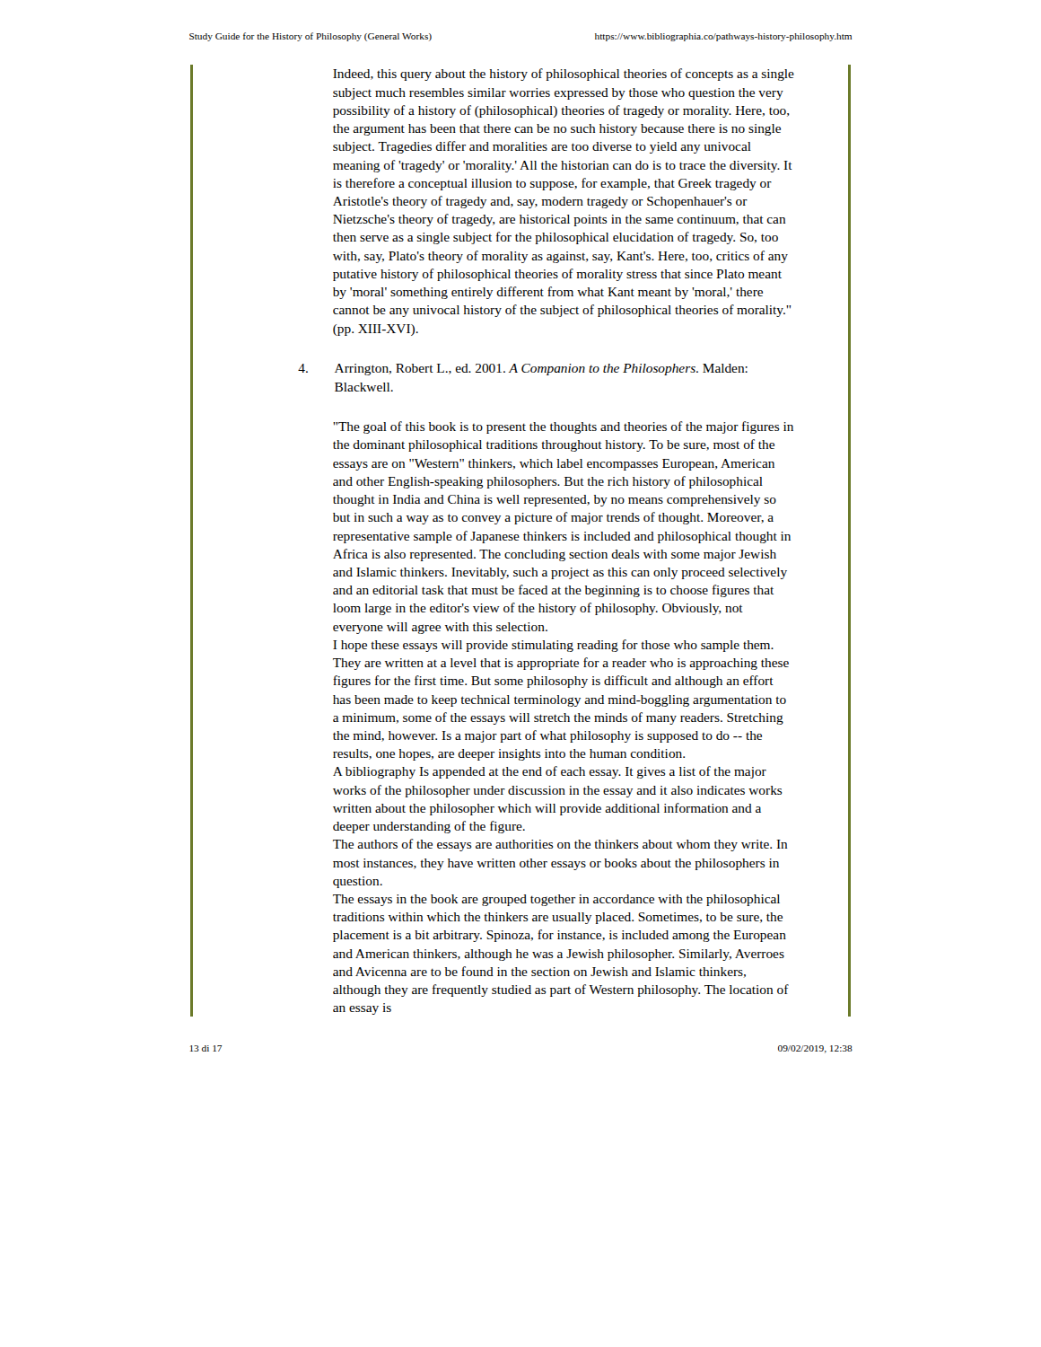Study Guide for the History of Philosophy (General Works)
https://www.bibliographia.co/pathways-history-philosophy.htm
Indeed, this query about the history of philosophical theories of concepts as a single subject much resembles similar worries expressed by those who question the very possibility of a history of (philosophical) theories of tragedy or morality. Here, too, the argument has been that there can be no such history because there is no single subject. Tragedies differ and moralities are too diverse to yield any univocal meaning of 'tragedy' or 'morality.' All the historian can do is to trace the diversity. It is therefore a conceptual illusion to suppose, for example, that Greek tragedy or Aristotle's theory of tragedy and, say, modern tragedy or Schopenhauer's or Nietzsche's theory of tragedy, are historical points in the same continuum, that can then serve as a single subject for the philosophical elucidation of tragedy. So, too with, say, Plato's theory of morality as against, say, Kant's. Here, too, critics of any putative history of philosophical theories of morality stress that since Plato meant by 'moral' something entirely different from what Kant meant by 'moral,' there cannot be any univocal history of the subject of philosophical theories of morality." (pp. XIII-XVI).
4.
Arrington, Robert L., ed. 2001. A Companion to the Philosophers. Malden: Blackwell.
"The goal of this book is to present the thoughts and theories of the major figures in the dominant philosophical traditions throughout history. To be sure, most of the essays are on "Western" thinkers, which label encompasses European, American and other English-speaking philosophers. But the rich history of philosophical thought in India and China is well represented, by no means comprehensively so but in such a way as to convey a picture of major trends of thought. Moreover, a representative sample of Japanese thinkers is included and philosophical thought in Africa is also represented. The concluding section deals with some major Jewish and Islamic thinkers. Inevitably, such a project as this can only proceed selectively and an editorial task that must be faced at the beginning is to choose figures that loom large in the editor's view of the history of philosophy. Obviously, not everyone will agree with this selection.
I hope these essays will provide stimulating reading for those who sample them. They are written at a level that is appropriate for a reader who is approaching these figures for the first time. But some philosophy is difficult and although an effort has been made to keep technical terminology and mind-boggling argumentation to a minimum, some of the essays will stretch the minds of many readers. Stretching the mind, however. Is a major part of what philosophy is supposed to do -- the results, one hopes, are deeper insights into the human condition.
A bibliography Is appended at the end of each essay. It gives a list of the major works of the philosopher under discussion in the essay and it also indicates works written about the philosopher which will provide additional information and a deeper understanding of the figure.
The authors of the essays are authorities on the thinkers about whom they write. In most instances, they have written other essays or books about the philosophers in question.
The essays in the book are grouped together in accordance with the philosophical traditions within which the thinkers are usually placed. Sometimes, to be sure, the placement is a bit arbitrary. Spinoza, for instance, is included among the European and American thinkers, although he was a Jewish philosopher. Similarly, Averroes and Avicenna are to be found in the section on Jewish and Islamic thinkers, although they are frequently studied as part of Western philosophy. The location of an essay is
13 di 17
09/02/2019, 12:38